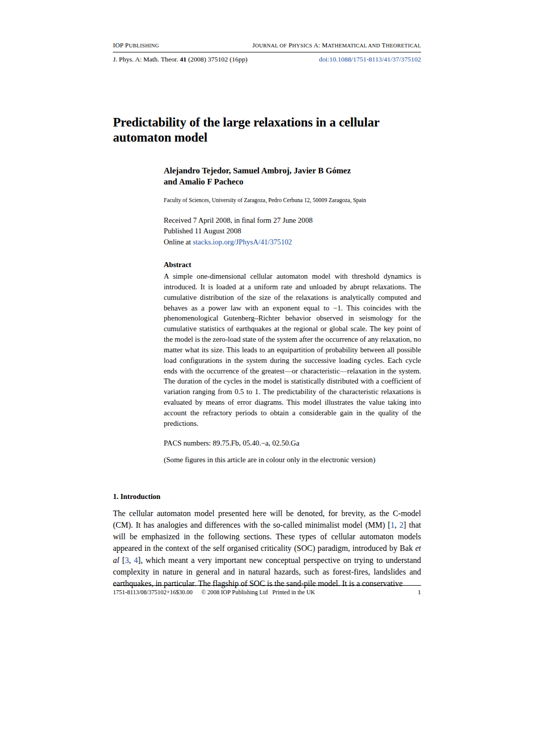IOP PUBLISHING
JOURNAL OF PHYSICS A: MATHEMATICAL AND THEORETICAL
J. Phys. A: Math. Theor. 41 (2008) 375102 (16pp)
doi:10.1088/1751-8113/41/37/375102
Predictability of the large relaxations in a cellular
automaton model
Alejandro Tejedor, Samuel Ambroj, Javier B Gómez
and Amalio F Pacheco
Faculty of Sciences, University of Zaragoza, Pedro Cerbuna 12, 50009 Zaragoza, Spain
Received 7 April 2008, in final form 27 June 2008
Published 11 August 2008
Online at stacks.iop.org/JPhysA/41/375102
Abstract
A simple one-dimensional cellular automaton model with threshold dynamics is introduced. It is loaded at a uniform rate and unloaded by abrupt relaxations. The cumulative distribution of the size of the relaxations is analytically computed and behaves as a power law with an exponent equal to −1. This coincides with the phenomenological Gutenberg–Richter behavior observed in seismology for the cumulative statistics of earthquakes at the regional or global scale. The key point of the model is the zero-load state of the system after the occurrence of any relaxation, no matter what its size. This leads to an equipartition of probability between all possible load configurations in the system during the successive loading cycles. Each cycle ends with the occurrence of the greatest—or characteristic—relaxation in the system. The duration of the cycles in the model is statistically distributed with a coefficient of variation ranging from 0.5 to 1. The predictability of the characteristic relaxations is evaluated by means of error diagrams. This model illustrates the value taking into account the refractory periods to obtain a considerable gain in the quality of the predictions.
PACS numbers: 89.75.Fb, 05.40.−a, 02.50.Ga
(Some figures in this article are in colour only in the electronic version)
1. Introduction
The cellular automaton model presented here will be denoted, for brevity, as the C-model (CM). It has analogies and differences with the so-called minimalist model (MM) [1, 2] that will be emphasized in the following sections. These types of cellular automaton models appeared in the context of the self organised criticality (SOC) paradigm, introduced by Bak et al [3, 4], which meant a very important new conceptual perspective on trying to understand complexity in nature in general and in natural hazards, such as forest-fires, landslides and earthquakes, in particular. The flagship of SOC is the sand-pile model. It is a conservative
1751-8113/08/375102+16$30.00
© 2008 IOP Publishing Ltd Printed in the UK
1